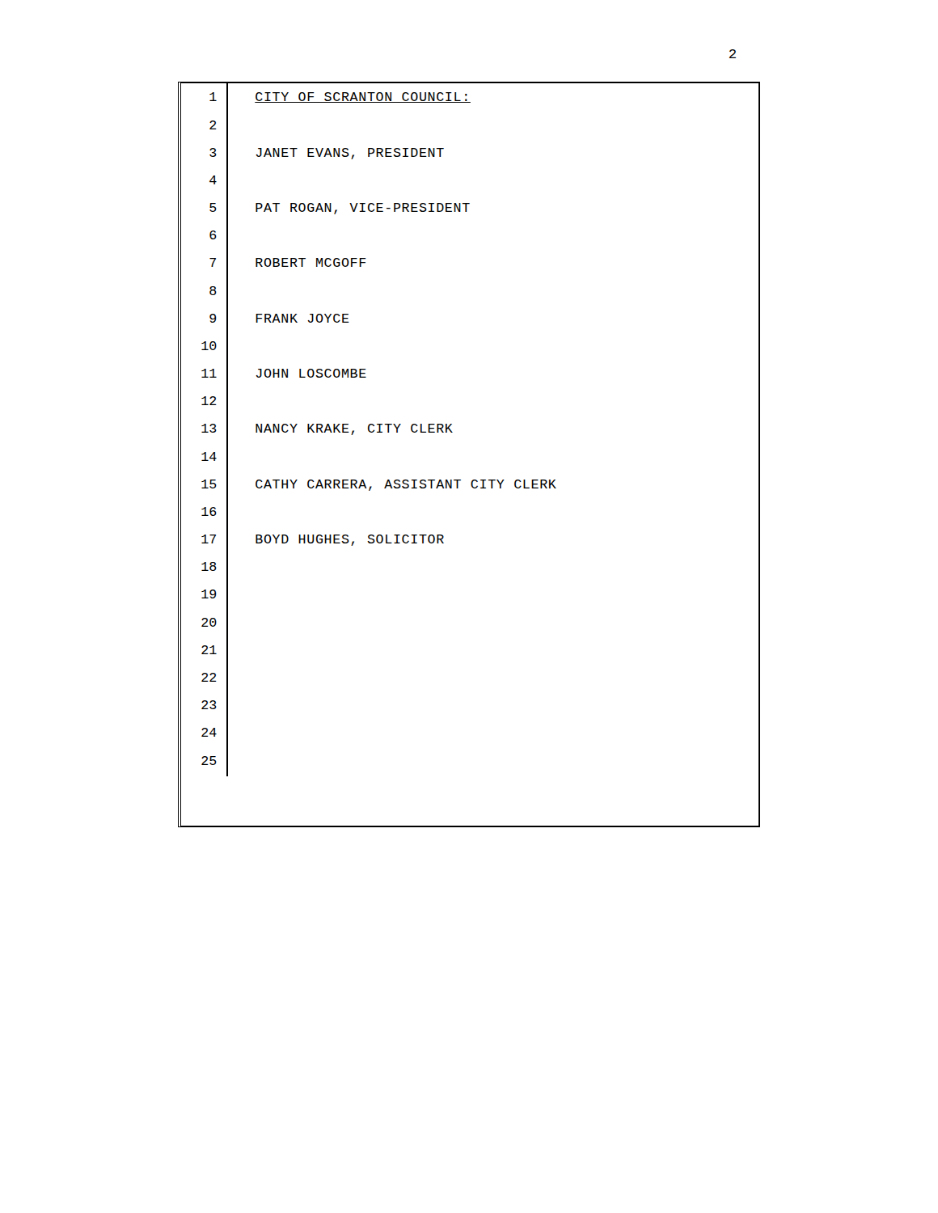2
| 1 2 3 4 5 6 7 8 9 10 11 12 13 14 15 16 17 18 19 20 21 22 23 24 25 | CITY OF SCRANTON COUNCIL: JANET EVANS, PRESIDENT PAT ROGAN, VICE-PRESIDENT ROBERT MCGOFF FRANK JOYCE JOHN LOSCOMBE NANCY KRAKE, CITY CLERK CATHY CARRERA, ASSISTANT CITY CLERK BOYD HUGHES, SOLICITOR |